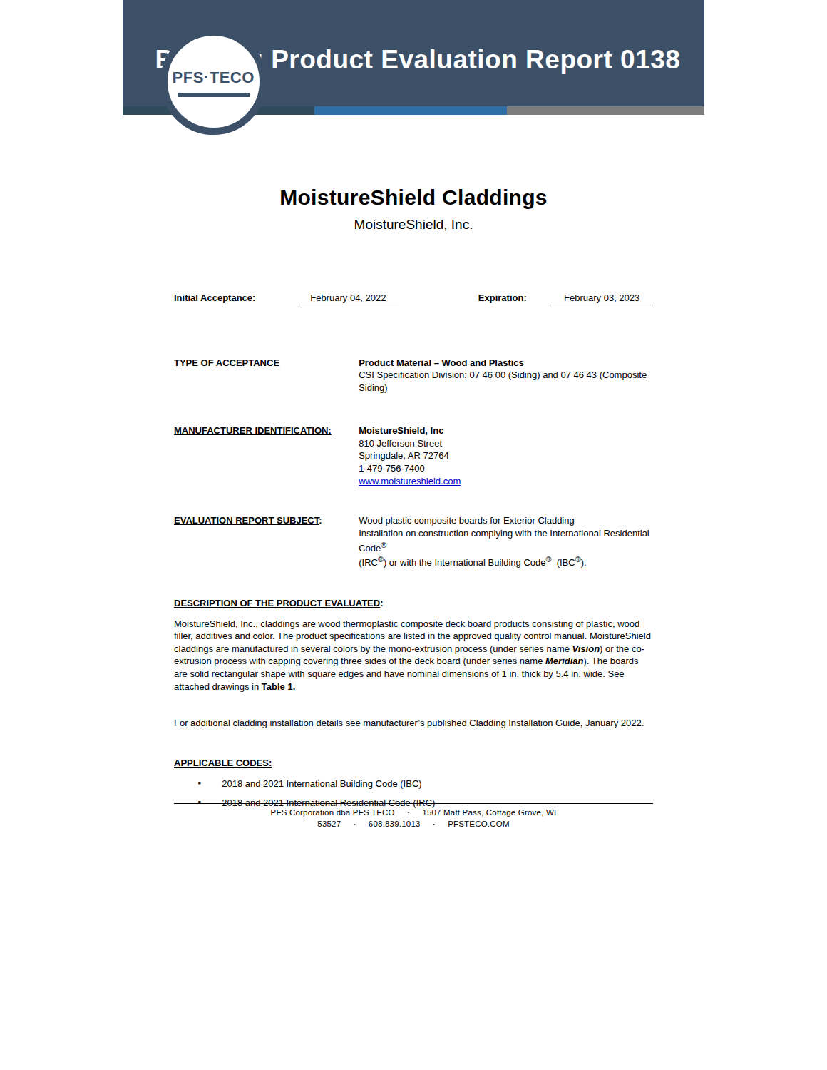Building Product Evaluation Report 0138
PFS·TECO
MoistureShield Claddings
MoistureShield, Inc.
| Initial Acceptance: | | February 04, 2022 | | Expiration: | | February 03, 2023 |
| TYPE OF ACCEPTANCE | Product Material – Wood and Plastics CSI Specification Division: 07 46 00 (Siding) and 07 46 43 (Composite Siding) |
| MANUFACTURER IDENTIFICATION: | MoistureShield, Inc 810 Jefferson Street Springdale, AR 72764 1-479-756-7400 www.moistureshield.com |
| EVALUATION REPORT SUBJECT : | Wood plastic composite boards for Exterior Cladding Installation on construction complying with the International Residential Code ® (IRC ® ) or with the International Building Code ® (IBC ® ). |
DESCRIPTION OF THE PRODUCT EVALUATED:
MoistureShield, Inc., claddings are wood thermoplastic composite deck board products consisting of plastic, wood filler, additives and color. The product specifications are listed in the approved quality control manual. MoistureShield claddings are manufactured in several colors by the mono-extrusion process (under series name Vision) or the co-extrusion process with capping covering three sides of the deck board (under series name Meridian). The boards are solid rectangular shape with square edges and have nominal dimensions of 1 in. thick by 5.4 in. wide. See attached drawings in Table 1.
For additional cladding installation details see manufacturer’s published Cladding Installation Guide, January 2022.
APPLICABLE CODES:
2018 and 2021 International Building Code (IBC)
2018 and 2021 International Residential Code (IRC)
PFS Corporation dba PFS TECO·1507 Matt Pass, Cottage Grove, WI 53527·608.839.1013·PFSTECO.COM